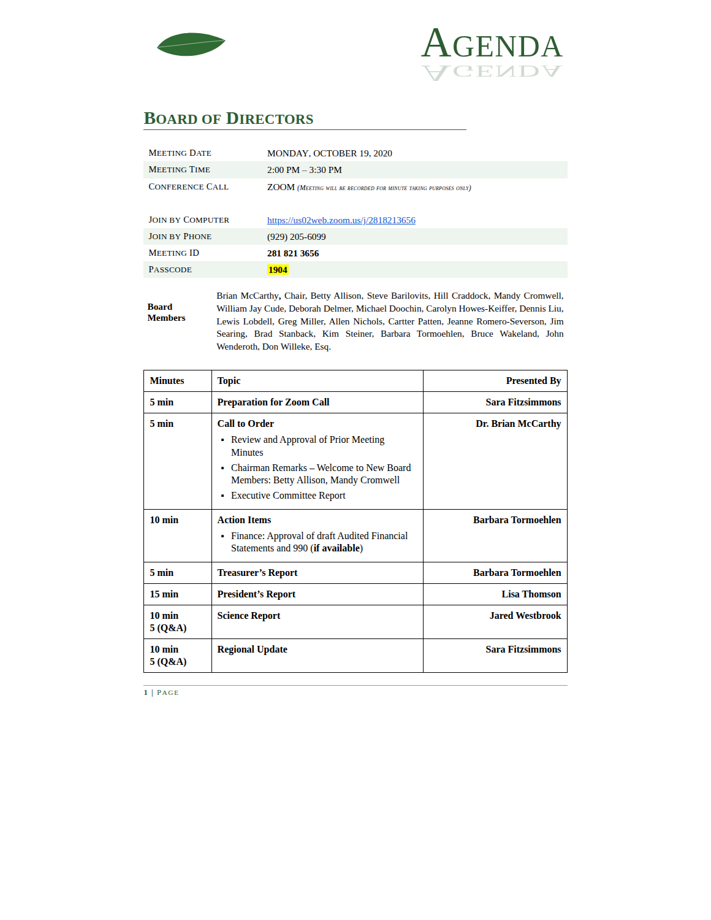AGENDA AGENDA
BOARD OF DIRECTORS
| M EETING D ATE | M ONDAY , O CTOBER 19, 2020 |
| M EETING T IME | 2:00 PM – 3:30 PM |
| C ONFERENCE C ALL | Z OOM (Meeting will be recorded for minute taking purposes only) |
| J OIN BY C OMPUTER | https://us02web.zoom.us/j/2818213656 |
| J OIN BY P HONE | (929) 205-6099 |
| M EETING ID | 281 821 3656 |
| P ASSCODE | 1904 |
| Board Members | Brian McCarthy , Chair, Betty Allison, Steve Barilovits, Hill Craddock, Mandy Cromwell, William Jay Cude, Deborah Delmer, Michael Doochin, Carolyn Howes-Keiffer, Dennis Liu, Lewis Lobdell, Greg Miller, Allen Nichols, Cartter Patten, Jeanne Romero-Severson, Jim Searing, Brad Stanback, Kim Steiner, Barbara Tormoehlen, Bruce Wakeland, John Wenderoth, Don Willeke, Esq. |
| Minutes | Topic | Presented By |
| --- | --- | --- |
| 5 min | Preparation for Zoom Call | Sara Fitzsimmons |
| 5 min | Call to Order Review and Approval of Prior Meeting Minutes Chairman Remarks – Welcome to New Board Members: Betty Allison, Mandy Cromwell Executive Committee Report | Dr. Brian McCarthy |
| 10 min | Action Items Finance: Approval of draft Audited Financial Statements and 990 ( if available ) | Barbara Tormoehlen |
| 5 min | Treasurer’s Report | Barbara Tormoehlen |
| 15 min | President’s Report | Lisa Thomson |
| 10 min 5 (Q&A) | Science Report | Jared Westbrook |
| 10 min 5 (Q&A) | Regional Update | Sara Fitzsimmons |
1 | PAGE